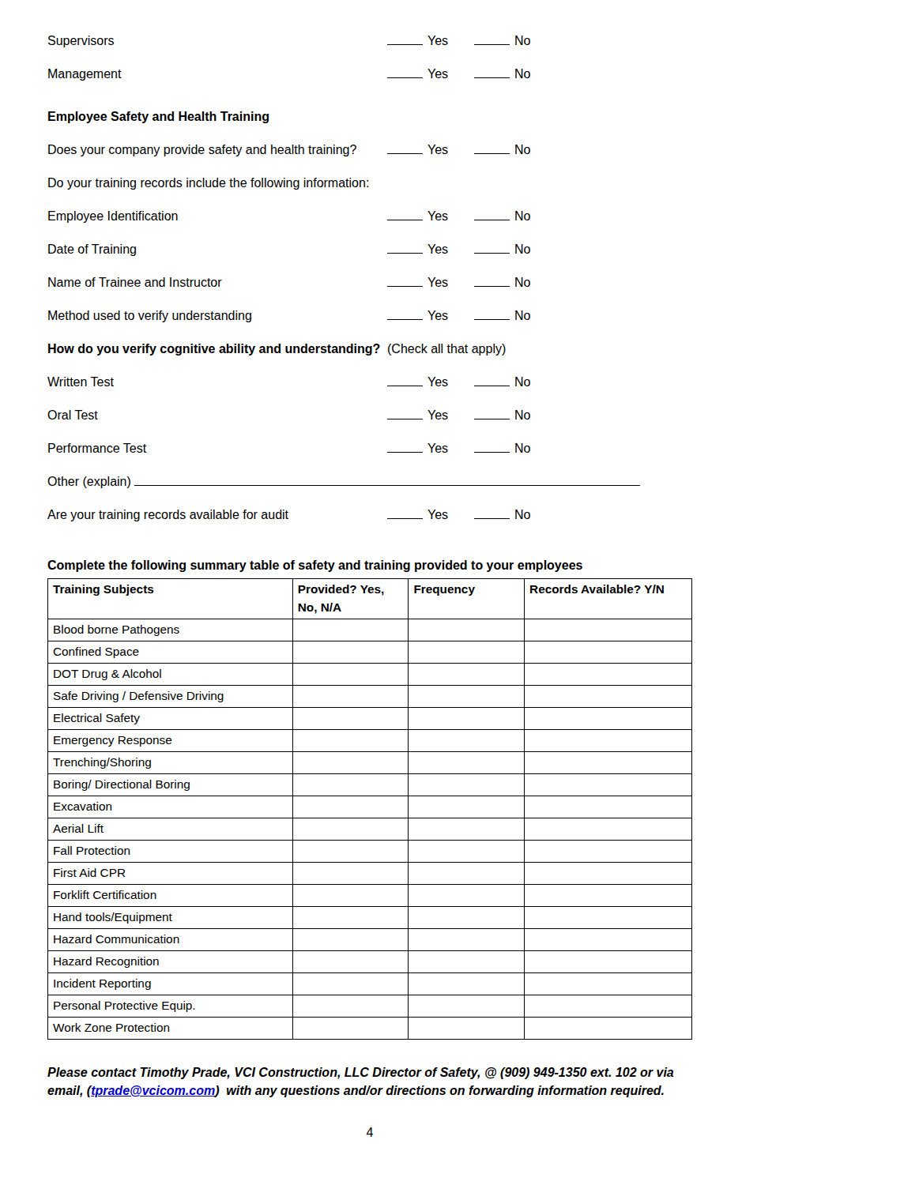Supervisors
Yes No
Management
Yes No
Employee Safety and Health Training
Does your company provide safety and health training?
Yes No
Do your training records include the following information:
Employee Identification
Yes No
Date of Training
Yes No
Name of Trainee and Instructor
Yes No
Method used to verify understanding
Yes No
How do you verify cognitive ability and understanding?
(Check all that apply)
Written Test
Yes No
Oral Test
Yes No
Performance Test
Yes No
Other (explain)
Are your training records available for audit
Yes No
Complete the following summary table of safety and training provided to your employees
| Training Subjects | Provided? Yes, No, N/A | Frequency | Records Available? Y/N |
| --- | --- | --- | --- |
| Blood borne Pathogens | | | |
| Confined Space | | | |
| DOT Drug & Alcohol | | | |
| Safe Driving / Defensive Driving | | | |
| Electrical Safety | | | |
| Emergency Response | | | |
| Trenching/Shoring | | | |
| Boring/ Directional Boring | | | |
| Excavation | | | |
| Aerial Lift | | | |
| Fall Protection | | | |
| First Aid CPR | | | |
| Forklift Certification | | | |
| Hand tools/Equipment | | | |
| Hazard Communication | | | |
| Hazard Recognition | | | |
| Incident Reporting | | | |
| Personal Protective Equip. | | | |
| Work Zone Protection | | | |
Please contact Timothy Prade, VCI Construction, LLC Director of Safety, @ (909) 949-1350 ext. 102 or via email, (tprade@vcicom.com) with any questions and/or directions on forwarding information required.
4